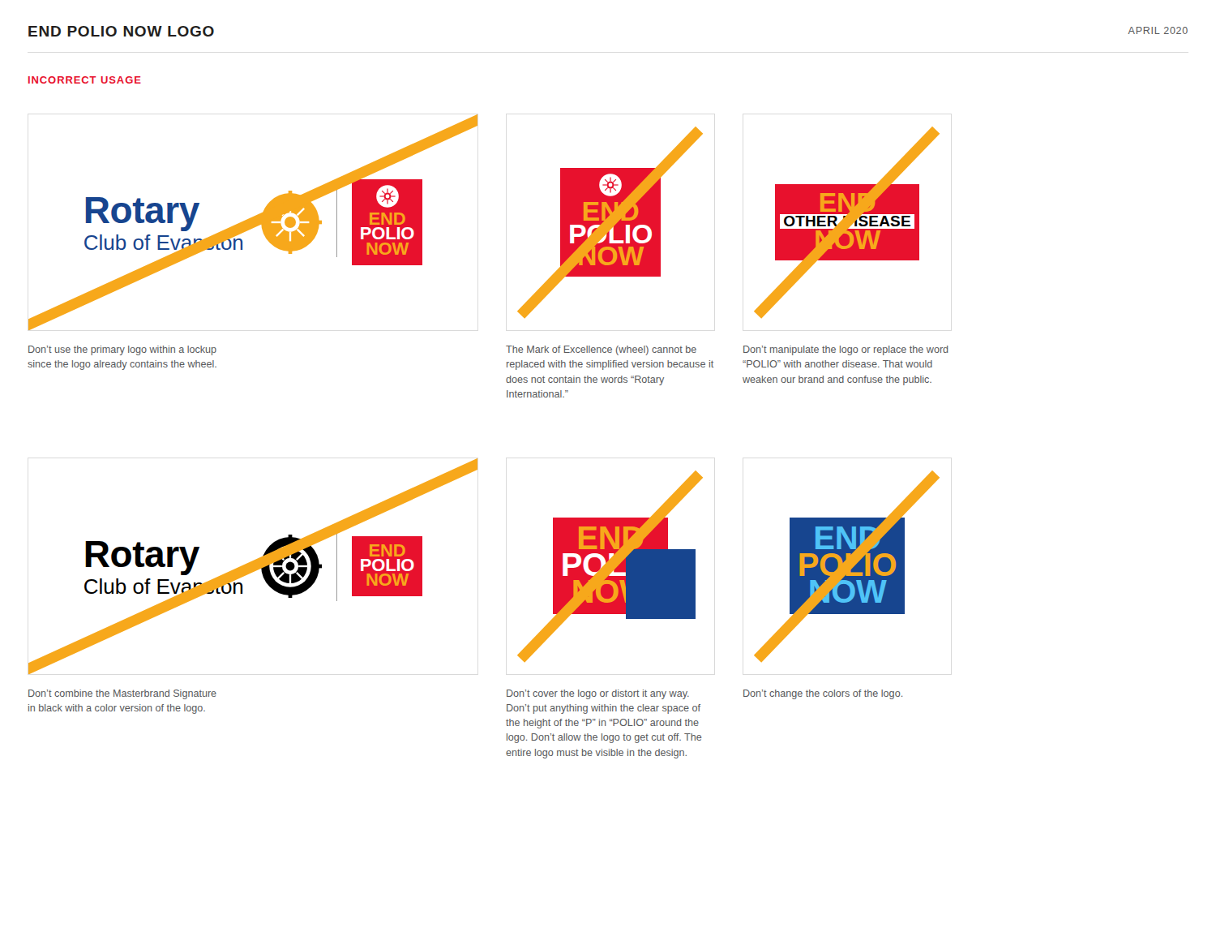End Polio Now Logo
April 2020
Incorrect Usage
Rotary
Club of Evanston
END POLIO NOW
Don’t use the primary logo within a lockup
since the logo already contains the wheel.
END POLIO NOW
The Mark of Excellence (wheel) cannot be replaced with the simplified version because it does not contain the words “Rotary International.”
END OTHER DISEASE NOW
Don’t manipulate the logo or replace the word “POLIO” with another disease. That would weaken our brand and confuse the public.
Rotary
Club of Evanston
END POLIO NOW
Don’t combine the Masterbrand Signature
in black with a color version of the logo.
END POLIO NOW
Don’t cover the logo or distort it any way. Don’t put anything within the clear space of the height of the “P” in “POLIO” around the logo. Don’t allow the logo to get cut off. The entire logo must be visible in the design.
END POLIO NOW
Don’t change the colors of the logo.